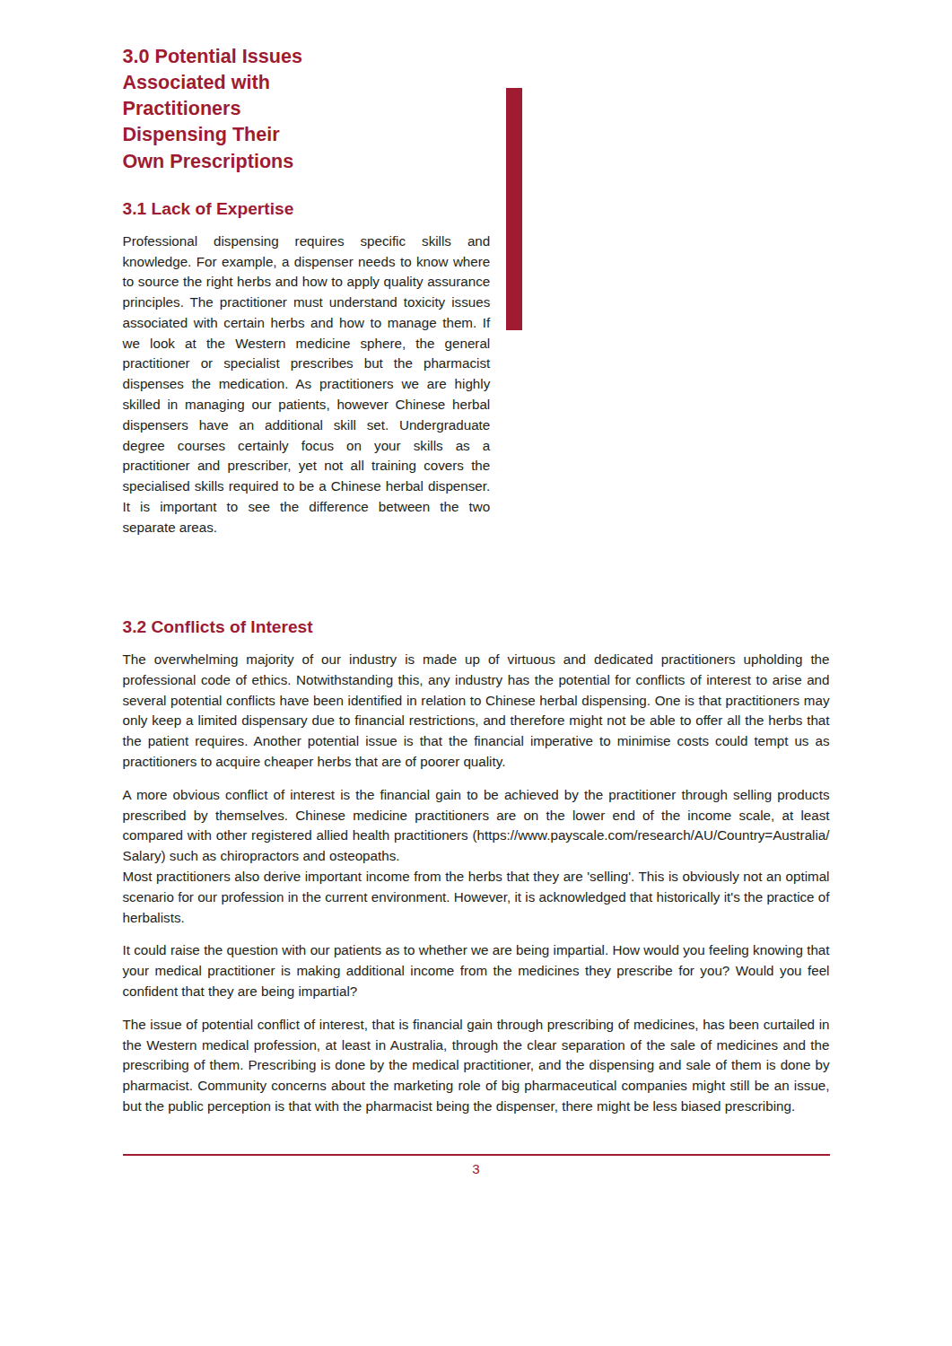3.0 Potential Issues Associated with Practitioners Dispensing Their Own Prescriptions
3.1 Lack of Expertise
Professional dispensing requires specific skills and knowledge. For example, a dispenser needs to know where to source the right herbs and how to apply quality assurance principles. The practitioner must understand toxicity issues associated with certain herbs and how to manage them. If we look at the Western medicine sphere, the general practitioner or specialist prescribes but the pharmacist dispenses the medication. As practitioners we are highly skilled in managing our patients, however Chinese herbal dispensers have an additional skill set. Undergraduate degree courses certainly focus on your skills as a practitioner and prescriber, yet not all training covers the specialised skills required to be a Chinese herbal dispenser. It is important to see the difference between the two separate areas.
3.2 Conflicts of Interest
The overwhelming majority of our industry is made up of virtuous and dedicated practitioners upholding the professional code of ethics. Notwithstanding this, any industry has the potential for conflicts of interest to arise and several potential conflicts have been identified in relation to Chinese herbal dispensing. One is that practitioners may only keep a limited dispensary due to financial restrictions, and therefore might not be able to offer all the herbs that the patient requires. Another potential issue is that the financial imperative to minimise costs could tempt us as practitioners to acquire cheaper herbs that are of poorer quality.
A more obvious conflict of interest is the financial gain to be achieved by the practitioner through selling products prescribed by themselves. Chinese medicine practitioners are on the lower end of the income scale, at least compared with other registered allied health practitioners (https://www.payscale.com/research/AU/Country=Australia/Salary) such as chiropractors and osteopaths.
Most practitioners also derive important income from the herbs that they are 'selling'. This is obviously not an optimal scenario for our profession in the current environment. However, it is acknowledged that historically it's the practice of herbalists.
It could raise the question with our patients as to whether we are being impartial. How would you feeling knowing that your medical practitioner is making additional income from the medicines they prescribe for you? Would you feel confident that they are being impartial?
The issue of potential conflict of interest, that is financial gain through prescribing of medicines, has been curtailed in the Western medical profession, at least in Australia, through the clear separation of the sale of medicines and the prescribing of them. Prescribing is done by the medical practitioner, and the dispensing and sale of them is done by pharmacist. Community concerns about the marketing role of big pharmaceutical companies might still be an issue, but the public perception is that with the pharmacist being the dispenser, there might be less biased prescribing.
3